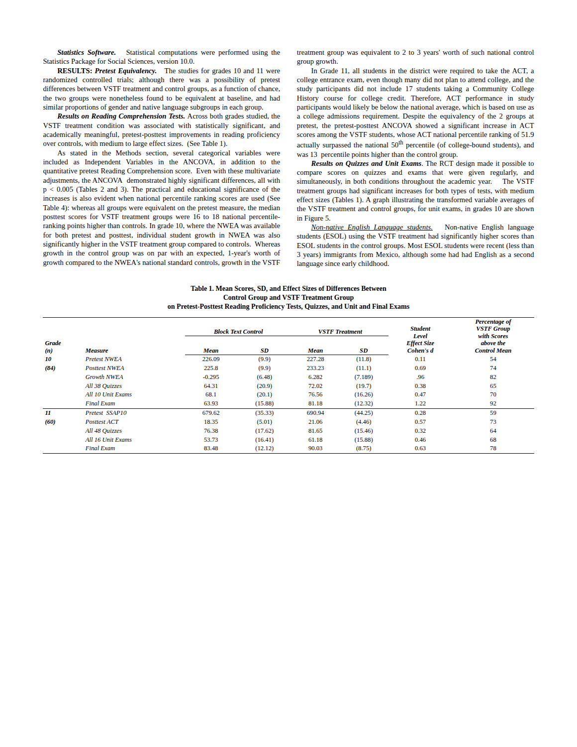Statistics Software. Statistical computations were performed using the Statistics Package for Social Sciences, version 10.0.
RESULTS: Pretest Equivalency. The studies for grades 10 and 11 were randomized controlled trials; although there was a possibility of pretest differences between VSTF treatment and control groups, as a function of chance, the two groups were nonetheless found to be equivalent at baseline, and had similar proportions of gender and native language subgroups in each group.
Results on Reading Comprehension Tests. Across both grades studied, the VSTF treatment condition was associated with statistically significant, and academically meaningful, pretest-posttest improvements in reading proficiency over controls, with medium to large effect sizes. (See Table 1).
As stated in the Methods section, several categorical variables were included as Independent Variables in the ANCOVA, in addition to the quantitative pretest Reading Comprehension score. Even with these multivariate adjustments, the ANCOVA demonstrated highly significant differences, all with p < 0.005 (Tables 2 and 3). The practical and educational significance of the increases is also evident when national percentile ranking scores are used (See Table 4): whereas all groups were equivalent on the pretest measure, the median posttest scores for VSTF treatment groups were 16 to 18 national percentile-ranking points higher than controls. In grade 10, where the NWEA was available for both pretest and posttest, individual student growth in NWEA was also significantly higher in the VSTF treatment group compared to controls. Whereas growth in the control group was on par with an expected, 1-year's worth of growth compared to the NWEA's national standard controls, growth in the VSTF treatment group was equivalent to 2 to 3 years' worth of such national control group growth.
In Grade 11, all students in the district were required to take the ACT, a college entrance exam, even though many did not plan to attend college, and the study participants did not include 17 students taking a Community College History course for college credit. Therefore, ACT performance in study participants would likely be below the national average, which is based on use as a college admissions requirement. Despite the equivalency of the 2 groups at pretest, the pretest-posttest ANCOVA showed a significant increase in ACT scores among the VSTF students, whose ACT national percentile ranking of 51.9 actually surpassed the national 50th percentile (of college-bound students), and was 13 percentile points higher than the control group.
Results on Quizzes and Unit Exams. The RCT design made it possible to compare scores on quizzes and exams that were given regularly, and simultaneously, in both conditions throughout the academic year. The VSTF treatment groups had significant increases for both types of tests, with medium effect sizes (Tables 1). A graph illustrating the transformed variable averages of the VSTF treatment and control groups, for unit exams, in grades 10 are shown in Figure 5.
Non-native English Language students. Non-native English language students (ESOL) using the VSTF treatment had significantly higher scores than ESOL students in the control groups. Most ESOL students were recent (less than 3 years) immigrants from Mexico, although some had had English as a second language since early childhood.
Table 1. Mean Scores, SD, and Effect Sizes of Differences Between Control Group and VSTF Treatment Group on Pretest-Posttest Reading Proficiency Tests, Quizzes, and Unit and Final Exams
| Grade (n) | Measure | Block Text Control | VSTF Treatment | Student Level Effect Size Cohen's d | Percentage of VSTF Group with Scores above the Control Mean |
| --- | --- | --- | --- | --- | --- |
| Mean | SD | Mean | SD |
| 10 | Pretest NWEA | 226.09 | (9.9) | 227.28 | (11.8) | 0.11 | 54 |
| (84) | Posttest NWEA | 225.8 | (9.9) | 233.23 | (11.1) | 0.69 | 74 |
| | Growth NWEA | -0.295 | (6.48) | 6.282 | (7.189) | .96 | 82 |
| | All 38 Quizzes | 64.31 | (20.9) | 72.02 | (19.7) | 0.38 | 65 |
| | All 10 Unit Exams | 68.1 | (20.1) | 76.56 | (16.26) | 0.47 | 70 |
| | Final Exam | 63.93 | (15.88) | 81.18 | (12.32) | 1.22 | 92 |
| 11 | Pretest SSAP10 | 679.62 | (35.33) | 690.94 | (44.25) | 0.28 | 59 |
| (60) | Posttest ACT | 18.35 | (5.01) | 21.06 | (4.46) | 0.57 | 73 |
| | All 48 Quizzes | 76.38 | (17.62) | 81.65 | (15.46) | 0.32 | 64 |
| | All 16 Unit Exams | 53.73 | (16.41) | 61.18 | (15.88) | 0.46 | 68 |
| | Final Exam | 83.48 | (12.12) | 90.03 | (8.75) | 0.63 | 78 |